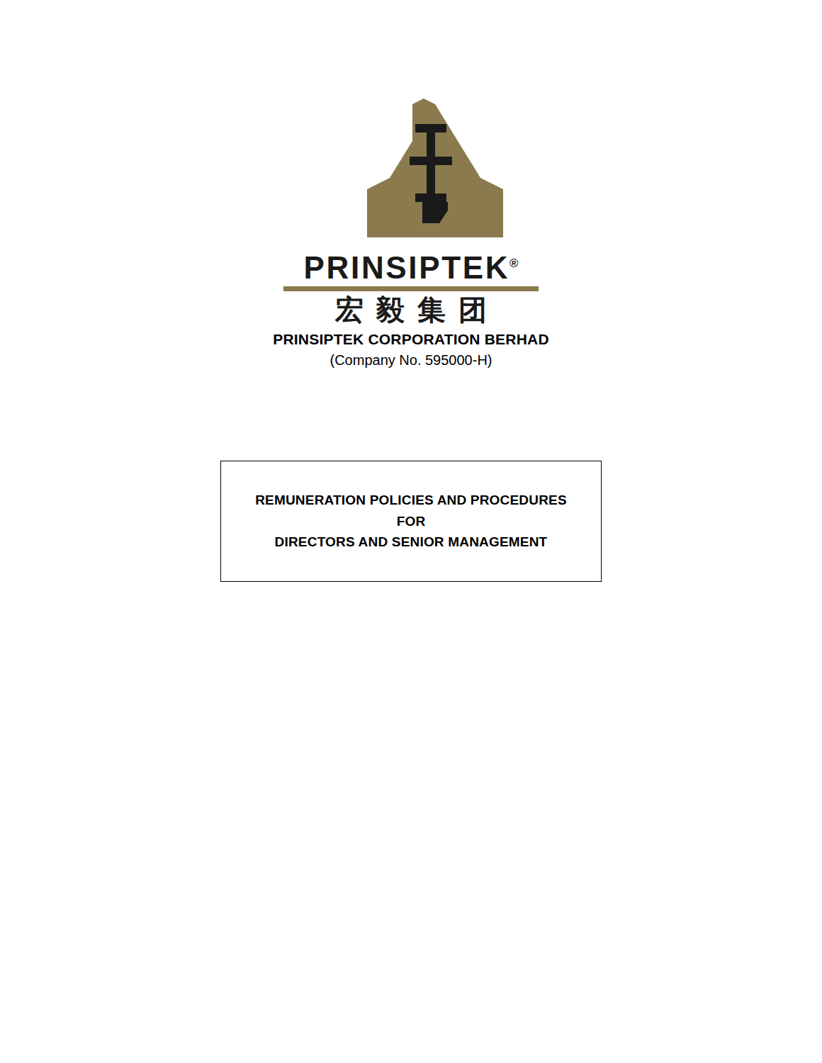PRINSIPTEK®
宏毅集团
PRINSIPTEK CORPORATION BERHAD
(Company No. 595000-H)
REMUNERATION POLICIES AND PROCEDURES
FOR
DIRECTORS AND SENIOR MANAGEMENT